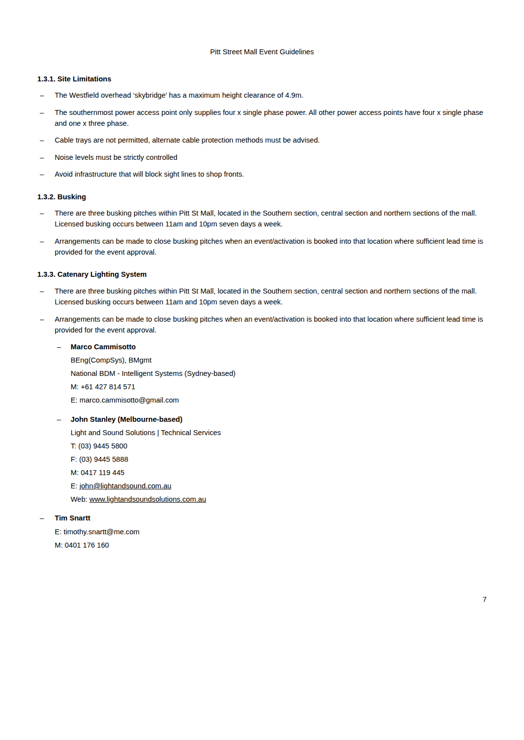Pitt Street Mall Event Guidelines
1.3.1. Site Limitations
The Westfield overhead ‘skybridge’ has a maximum height clearance of 4.9m.
The southernmost power access point only supplies four x single phase power. All other power access points have four x single phase and one x three phase.
Cable trays are not permitted, alternate cable protection methods must be advised.
Noise levels must be strictly controlled
Avoid infrastructure that will block sight lines to shop fronts.
1.3.2. Busking
There are three busking pitches within Pitt St Mall, located in the Southern section, central section and northern sections of the mall. Licensed busking occurs between 11am and 10pm seven days a week.
Arrangements can be made to close busking pitches when an event/activation is booked into that location where sufficient lead time is provided for the event approval.
1.3.3. Catenary Lighting System
There are three busking pitches within Pitt St Mall, located in the Southern section, central section and northern sections of the mall. Licensed busking occurs between 11am and 10pm seven days a week.
Arrangements can be made to close busking pitches when an event/activation is booked into that location where sufficient lead time is provided for the event approval.
Marco Cammisotto
BEng(CompSys), BMgmt
National BDM - Intelligent Systems (Sydney-based)
M: +61 427 814 571
E: marco.cammisotto@gmail.com
John Stanley (Melbourne-based)
Light and Sound Solutions | Technical Services
T: (03) 9445 5800
F: (03) 9445 5888
M: 0417 119 445
E: john@lightandsound.com.au
Web: www.lightandsoundsolutions.com.au
Tim Snartt
E: timothy.snartt@me.com
M: 0401 176 160
7